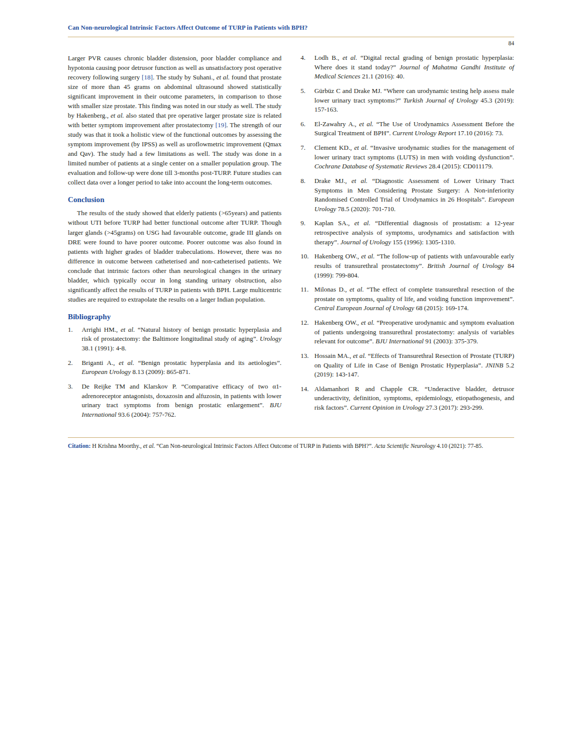Can Non-neurological Intrinsic Factors Affect Outcome of TURP in Patients with BPH?
84
Larger PVR causes chronic bladder distension, poor bladder compliance and hypotonia causing poor detrusor function as well as unsatisfactory post operative recovery following surgery [18]. The study by Suhani., et al. found that prostate size of more than 45 grams on abdominal ultrasound showed statistically significant improvement in their outcome parameters, in comparison to those with smaller size prostate. This finding was noted in our study as well. The study by Hakenberg., et al. also stated that pre operative larger prostate size is related with better symptom improvement after prostatectomy [19]. The strength of our study was that it took a holistic view of the functional outcomes by assessing the symptom improvement (by IPSS) as well as uroflowmetric improvement (Qmax and Qav). The study had a few limitations as well. The study was done in a limited number of patients at a single center on a smaller population group. The evaluation and follow-up were done till 3-months post-TURP. Future studies can collect data over a longer period to take into account the long-term outcomes.
Conclusion
The results of the study showed that elderly patients (>65years) and patients without UTI before TURP had better functional outcome after TURP. Though larger glands (>45grams) on USG had favourable outcome, grade III glands on DRE were found to have poorer outcome. Poorer outcome was also found in patients with higher grades of bladder trabeculations. However, there was no difference in outcome between catheterised and non-catheterised patients. We conclude that intrinsic factors other than neurological changes in the urinary bladder, which typically occur in long standing urinary obstruction, also significantly affect the results of TURP in patients with BPH. Large multicentric studies are required to extrapolate the results on a larger Indian population.
Bibliography
Arrighi HM., et al. “Natural history of benign prostatic hyperplasia and risk of prostatectomy: the Baltimore longitudinal study of aging”. Urology 38.1 (1991): 4-8.
Briganti A., et al. “Benign prostatic hyperplasia and its aetiologies”. European Urology 8.13 (2009): 865-871.
De Reijke TM and Klarskov P. “Comparative efficacy of two α1-adrenoreceptor antagonists, doxazosin and alfuzosin, in patients with lower urinary tract symptoms from benign prostatic enlargement”. BJU International 93.6 (2004): 757-762.
Lodh B., et al. “Digital rectal grading of benign prostatic hyperplasia: Where does it stand today?” Journal of Mahatma Gandhi Institute of Medical Sciences 21.1 (2016): 40.
Gürbüz C and Drake MJ. “Where can urodynamic testing help assess male lower urinary tract symptoms?” Turkish Journal of Urology 45.3 (2019): 157-163.
El-Zawahry A., et al. “The Use of Urodynamics Assessment Before the Surgical Treatment of BPH”. Current Urology Report 17.10 (2016): 73.
Clement KD., et al. “Invasive urodynamic studies for the management of lower urinary tract symptoms (LUTS) in men with voiding dysfunction”. Cochrane Database of Systematic Reviews 28.4 (2015): CD011179.
Drake MJ., et al. “Diagnostic Assessment of Lower Urinary Tract Symptoms in Men Considering Prostate Surgery: A Non-inferiority Randomised Controlled Trial of Urodynamics in 26 Hospitals”. European Urology 78.5 (2020): 701-710.
Kaplan SA., et al. “Differential diagnosis of prostatism: a 12-year retrospective analysis of symptoms, urodynamics and satisfaction with therapy”. Journal of Urology 155 (1996): 1305-1310.
Hakenberg OW., et al. “The follow-up of patients with unfavourable early results of transurethral prostatectomy”. British Journal of Urology 84 (1999): 799-804.
Milonas D., et al. “The effect of complete transurethral resection of the prostate on symptoms, quality of life, and voiding function improvement”. Central European Journal of Urology 68 (2015): 169-174.
Hakenberg OW., et al. “Preoperative urodynamic and symptom evaluation of patients undergoing transurethral prostatectomy: analysis of variables relevant for outcome”. BJU International 91 (2003): 375-379.
Hossain MA., et al. “Effects of Transurethral Resection of Prostate (TURP) on Quality of Life in Case of Benign Prostatic Hyperplasia”. JNINB 5.2 (2019): 143-147.
Aldamanhori R and Chapple CR. “Underactive bladder, detrusor underactivity, definition, symptoms, epidemiology, etiopathogenesis, and risk factors”. Current Opinion in Urology 27.3 (2017): 293-299.
Citation: H Krishna Moorthy., et al. “Can Non-neurological Intrinsic Factors Affect Outcome of TURP in Patients with BPH?”. Acta Scientific Neurology 4.10 (2021): 77-85.